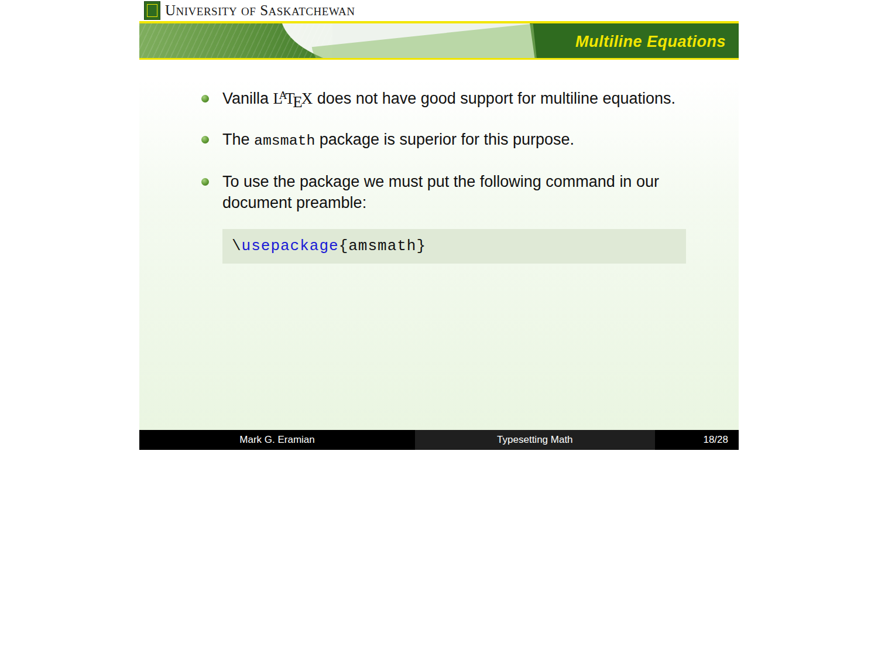UNIVERSITY OF SASKATCHEWAN
Multiline Equations
Vanilla LATEX does not have good support for multiline equations.
The amsmath package is superior for this purpose.
To use the package we must put the following command in our document preamble:
\usepackage{amsmath}
Mark G. Eramian
Typesetting Math
18/28